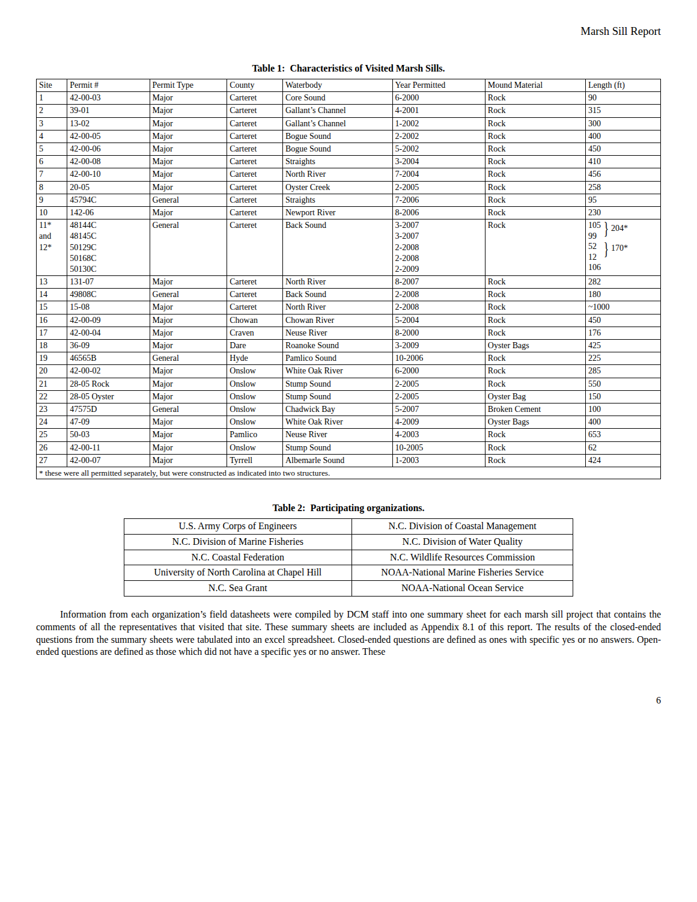Marsh Sill Report
Table 1: Characteristics of Visited Marsh Sills.
| Site | Permit # | Permit Type | County | Waterbody | Year Permitted | Mound Material | Length (ft) |
| --- | --- | --- | --- | --- | --- | --- | --- |
| 1 | 42-00-03 | Major | Carteret | Core Sound | 6-2000 | Rock | 90 |
| 2 | 39-01 | Major | Carteret | Gallant’s Channel | 4-2001 | Rock | 315 |
| 3 | 13-02 | Major | Carteret | Gallant’s Channel | 1-2002 | Rock | 300 |
| 4 | 42-00-05 | Major | Carteret | Bogue Sound | 2-2002 | Rock | 400 |
| 5 | 42-00-06 | Major | Carteret | Bogue Sound | 5-2002 | Rock | 450 |
| 6 | 42-00-08 | Major | Carteret | Straights | 3-2004 | Rock | 410 |
| 7 | 42-00-10 | Major | Carteret | North River | 7-2004 | Rock | 456 |
| 8 | 20-05 | Major | Carteret | Oyster Creek | 2-2005 | Rock | 258 |
| 9 | 45794C | General | Carteret | Straights | 7-2006 | Rock | 95 |
| 10 | 142-06 | Major | Carteret | Newport River | 8-2006 | Rock | 230 |
| 11* and 12* | 48144C 48145C 50129C 50168C 50130C | General | Carteret | Back Sound | 3-2007 3-2007 2-2008 2-2008 2-2009 | Rock | 105 99 52 12 106 } 204* } 170* |
| 13 | 131-07 | Major | Carteret | North River | 8-2007 | Rock | 282 |
| 14 | 49808C | General | Carteret | Back Sound | 2-2008 | Rock | 180 |
| 15 | 15-08 | Major | Carteret | North River | 2-2008 | Rock | ~1000 |
| 16 | 42-00-09 | Major | Chowan | Chowan River | 5-2004 | Rock | 450 |
| 17 | 42-00-04 | Major | Craven | Neuse River | 8-2000 | Rock | 176 |
| 18 | 36-09 | Major | Dare | Roanoke Sound | 3-2009 | Oyster Bags | 425 |
| 19 | 46565B | General | Hyde | Pamlico Sound | 10-2006 | Rock | 225 |
| 20 | 42-00-02 | Major | Onslow | White Oak River | 6-2000 | Rock | 285 |
| 21 | 28-05 Rock | Major | Onslow | Stump Sound | 2-2005 | Rock | 550 |
| 22 | 28-05 Oyster | Major | Onslow | Stump Sound | 2-2005 | Oyster Bag | 150 |
| 23 | 47575D | General | Onslow | Chadwick Bay | 5-2007 | Broken Cement | 100 |
| 24 | 47-09 | Major | Onslow | White Oak River | 4-2009 | Oyster Bags | 400 |
| 25 | 50-03 | Major | Pamlico | Neuse River | 4-2003 | Rock | 653 |
| 26 | 42-00-11 | Major | Onslow | Stump Sound | 10-2005 | Rock | 62 |
| 27 | 42-00-07 | Major | Tyrrell | Albemarle Sound | 1-2003 | Rock | 424 |
| * these were all permitted separately, but were constructed as indicated into two structures. |
Table 2: Participating organizations.
| U.S. Army Corps of Engineers | N.C. Division of Coastal Management |
| N.C. Division of Marine Fisheries | N.C. Division of Water Quality |
| N.C. Coastal Federation | N.C. Wildlife Resources Commission |
| University of North Carolina at Chapel Hill | NOAA-National Marine Fisheries Service |
| N.C. Sea Grant | NOAA-National Ocean Service |
Information from each organization’s field datasheets were compiled by DCM staff into one summary sheet for each marsh sill project that contains the comments of all the representatives that visited that site. These summary sheets are included as Appendix 8.1 of this report. The results of the closed-ended questions from the summary sheets were tabulated into an excel spreadsheet. Closed-ended questions are defined as ones with specific yes or no answers. Open-ended questions are defined as those which did not have a specific yes or no answer. These
6